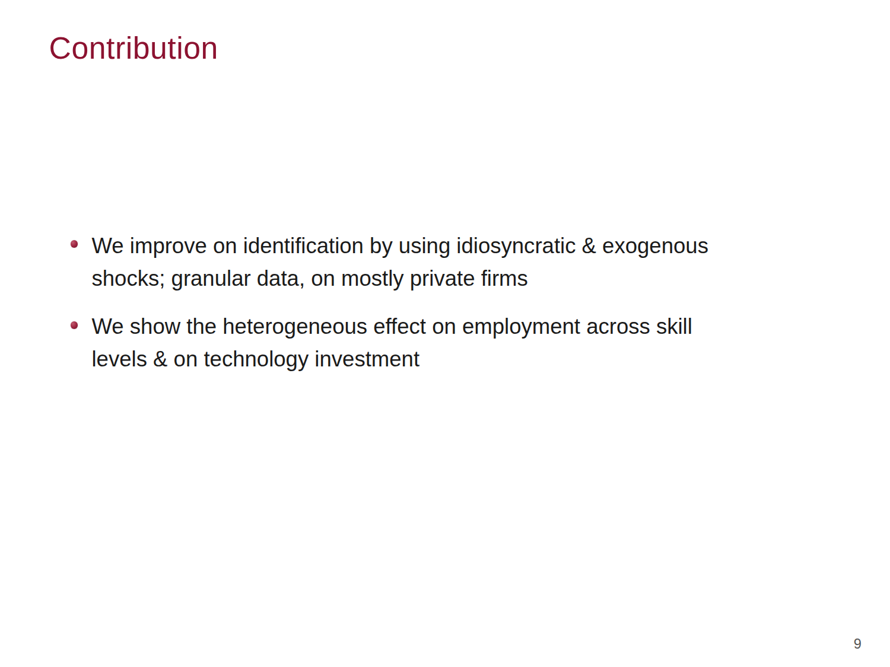Contribution
We improve on identification by using idiosyncratic & exogenous shocks; granular data, on mostly private firms
We show the heterogeneous effect on employment across skill levels & on technology investment
9